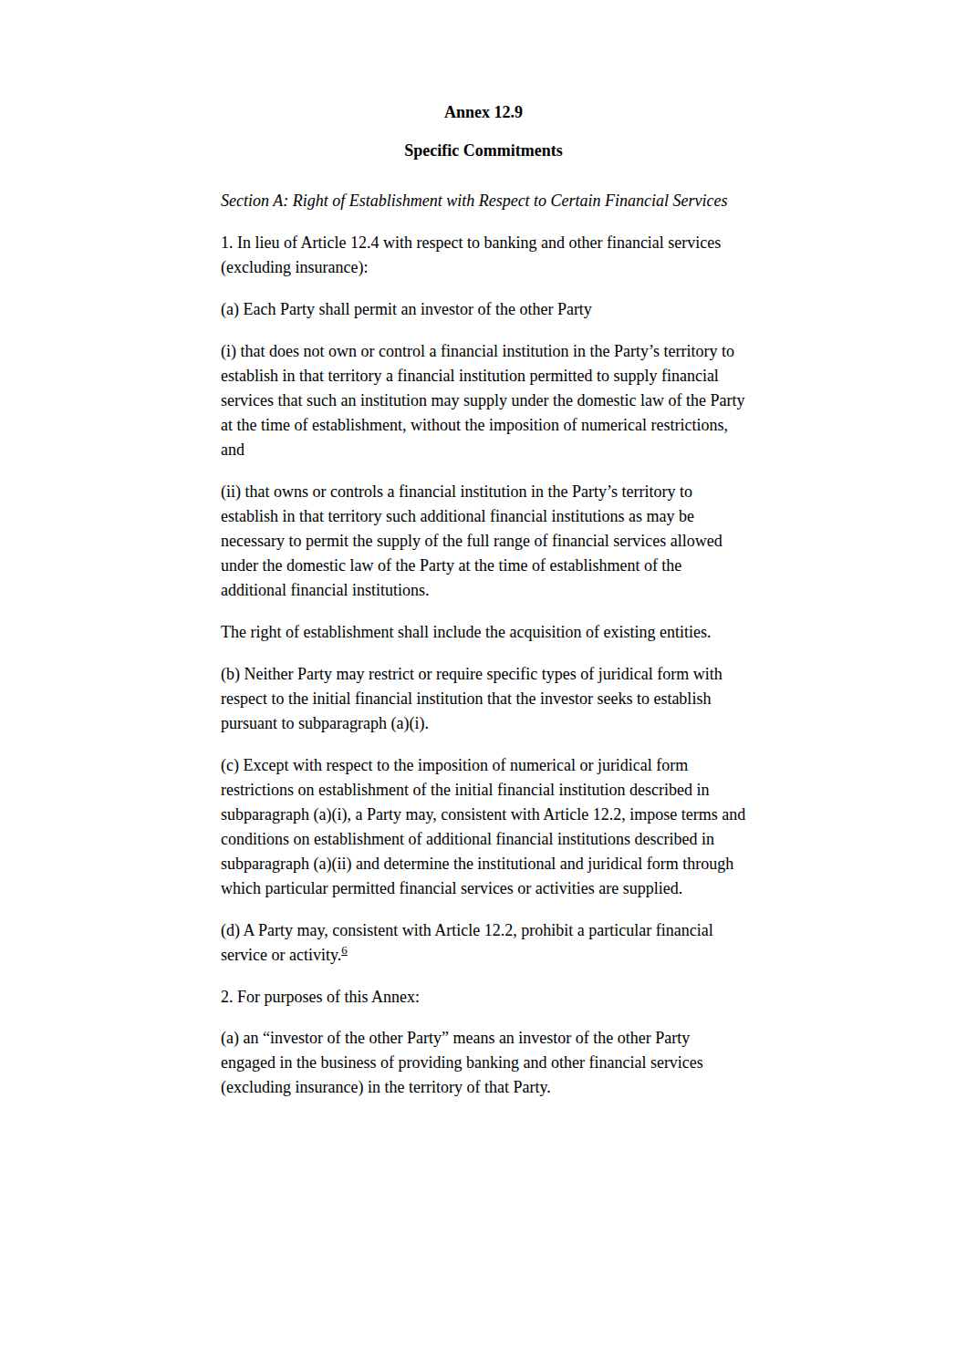Annex 12.9Specific Commitments
Section A: Right of Establishment with Respect to Certain Financial Services
1. In lieu of Article 12.4 with respect to banking and other financial services (excluding insurance):
(a) Each Party shall permit an investor of the other Party
(i) that does not own or control a financial institution in the Party’s territory to establish in that territory a financial institution permitted to supply financial services that such an institution may supply under the domestic law of the Party at the time of establishment, without the imposition of numerical restrictions, and
(ii) that owns or controls a financial institution in the Party’s territory to establish in that territory such additional financial institutions as may be necessary to permit the supply of the full range of financial services allowed under the domestic law of the Party at the time of establishment of the additional financial institutions.
The right of establishment shall include the acquisition of existing entities.
(b) Neither Party may restrict or require specific types of juridical form with respect to the initial financial institution that the investor seeks to establish pursuant to subparagraph (a)(i).
(c) Except with respect to the imposition of numerical or juridical form restrictions on establishment of the initial financial institution described in subparagraph (a)(i), a Party may, consistent with Article 12.2, impose terms and conditions on establishment of additional financial institutions described in subparagraph (a)(ii) and determine the institutional and juridical form through which particular permitted financial services or activities are supplied.
(d) A Party may, consistent with Article 12.2, prohibit a particular financial service or activity.6
2. For purposes of this Annex:
(a) an “investor of the other Party” means an investor of the other Party engaged in the business of providing banking and other financial services (excluding insurance) in the territory of that Party.